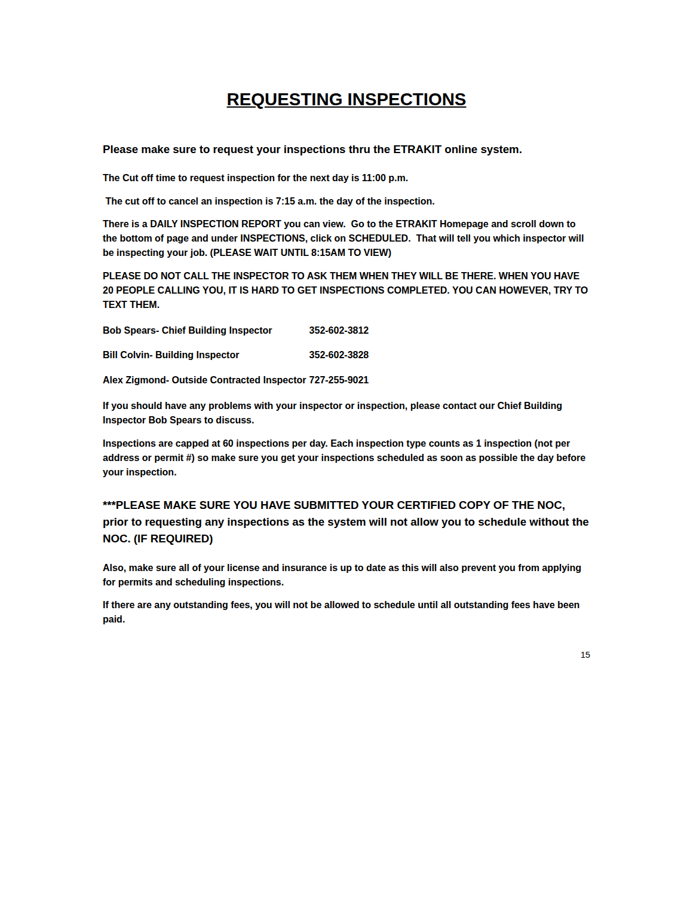REQUESTING INSPECTIONS
Please make sure to request your inspections thru the ETRAKIT online system.
The Cut off time to request inspection for the next day is 11:00 p.m.
The cut off to cancel an inspection is 7:15 a.m. the day of the inspection.
There is a DAILY INSPECTION REPORT you can view. Go to the ETRAKIT Homepage and scroll down to the bottom of page and under INSPECTIONS, click on SCHEDULED. That will tell you which inspector will be inspecting your job. (PLEASE WAIT UNTIL 8:15AM TO VIEW)
PLEASE DO NOT CALL THE INSPECTOR TO ASK THEM WHEN THEY WILL BE THERE. WHEN YOU HAVE 20 PEOPLE CALLING YOU, IT IS HARD TO GET INSPECTIONS COMPLETED. YOU CAN HOWEVER, TRY TO TEXT THEM.
Bob Spears- Chief Building Inspector 352-602-3812
Bill Colvin- Building Inspector 352-602-3828
Alex Zigmond- Outside Contracted Inspector 727-255-9021
If you should have any problems with your inspector or inspection, please contact our Chief Building Inspector Bob Spears to discuss.
Inspections are capped at 60 inspections per day. Each inspection type counts as 1 inspection (not per address or permit #) so make sure you get your inspections scheduled as soon as possible the day before your inspection.
***PLEASE MAKE SURE YOU HAVE SUBMITTED YOUR CERTIFIED COPY OF THE NOC, prior to requesting any inspections as the system will not allow you to schedule without the NOC. (IF REQUIRED)
Also, make sure all of your license and insurance is up to date as this will also prevent you from applying for permits and scheduling inspections.
If there are any outstanding fees, you will not be allowed to schedule until all outstanding fees have been paid.
15